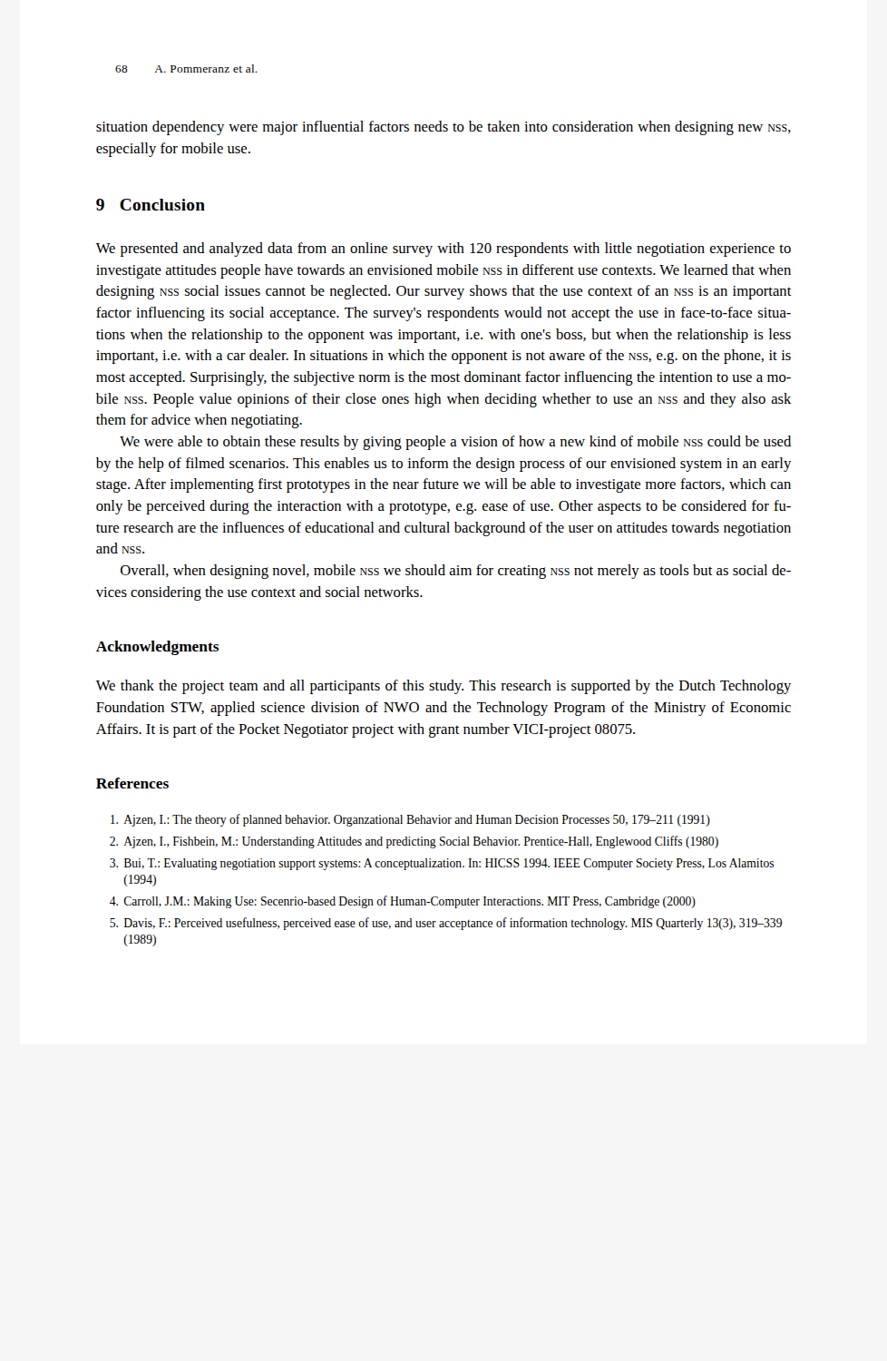68 A. Pommeranz et al.
situation dependency were major influential factors needs to be taken into consideration when designing new nss, especially for mobile use.
9 Conclusion
We presented and analyzed data from an online survey with 120 respondents with little negotiation experience to investigate attitudes people have towards an envisioned mobile nss in different use contexts. We learned that when designing nss social issues cannot be neglected. Our survey shows that the use context of an nss is an important factor influencing its social acceptance. The survey's respondents would not accept the use in face-to-face situations when the relationship to the opponent was important, i.e. with one's boss, but when the relationship is less important, i.e. with a car dealer. In situations in which the opponent is not aware of the nss, e.g. on the phone, it is most accepted. Surprisingly, the subjective norm is the most dominant factor influencing the intention to use a mobile nss. People value opinions of their close ones high when deciding whether to use an nss and they also ask them for advice when negotiating.
We were able to obtain these results by giving people a vision of how a new kind of mobile nss could be used by the help of filmed scenarios. This enables us to inform the design process of our envisioned system in an early stage. After implementing first prototypes in the near future we will be able to investigate more factors, which can only be perceived during the interaction with a prototype, e.g. ease of use. Other aspects to be considered for future research are the influences of educational and cultural background of the user on attitudes towards negotiation and nss.
Overall, when designing novel, mobile nss we should aim for creating nss not merely as tools but as social devices considering the use context and social networks.
Acknowledgments
We thank the project team and all participants of this study. This research is supported by the Dutch Technology Foundation STW, applied science division of NWO and the Technology Program of the Ministry of Economic Affairs. It is part of the Pocket Negotiator project with grant number VICI-project 08075.
References
Ajzen, I.: The theory of planned behavior. Organzational Behavior and Human Decision Processes 50, 179–211 (1991)
Ajzen, I., Fishbein, M.: Understanding Attitudes and predicting Social Behavior. Prentice-Hall, Englewood Cliffs (1980)
Bui, T.: Evaluating negotiation support systems: A conceptualization. In: HICSS 1994. IEEE Computer Society Press, Los Alamitos (1994)
Carroll, J.M.: Making Use: Secenrio-based Design of Human-Computer Interactions. MIT Press, Cambridge (2000)
Davis, F.: Perceived usefulness, perceived ease of use, and user acceptance of information technology. MIS Quarterly 13(3), 319–339 (1989)